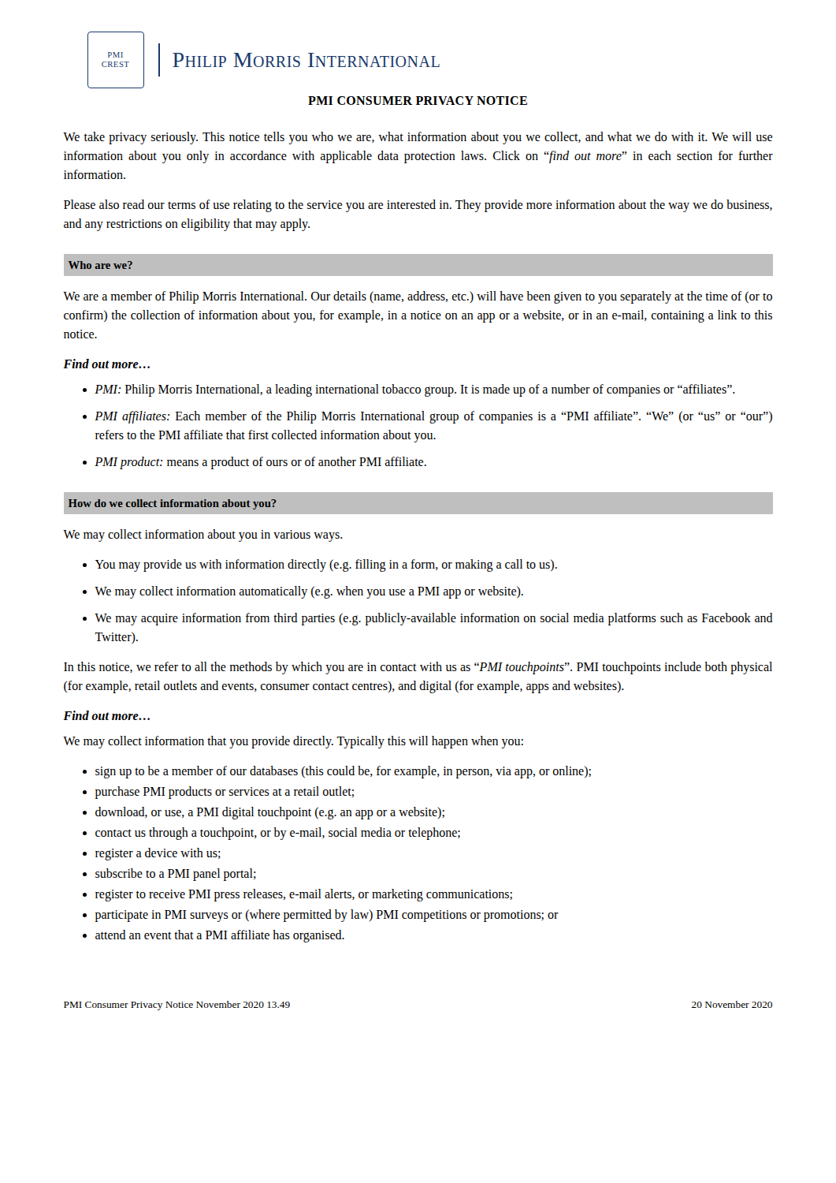PMI
CREST
Philip Morris International
PMI CONSUMER PRIVACY NOTICE
We take privacy seriously. This notice tells you who we are, what information about you we collect, and what we do with it. We will use information about you only in accordance with applicable data protection laws. Click on “find out more” in each section for further information.
Please also read our terms of use relating to the service you are interested in. They provide more information about the way we do business, and any restrictions on eligibility that may apply.
Who are we?
We are a member of Philip Morris International. Our details (name, address, etc.) will have been given to you separately at the time of (or to confirm) the collection of information about you, for example, in a notice on an app or a website, or in an e-mail, containing a link to this notice.
Find out more…
PMI: Philip Morris International, a leading international tobacco group. It is made up of a number of companies or “affiliates”.
PMI affiliates: Each member of the Philip Morris International group of companies is a “PMI affiliate”. “We” (or “us” or “our”) refers to the PMI affiliate that first collected information about you.
PMI product: means a product of ours or of another PMI affiliate.
How do we collect information about you?
We may collect information about you in various ways.
You may provide us with information directly (e.g. filling in a form, or making a call to us).
We may collect information automatically (e.g. when you use a PMI app or website).
We may acquire information from third parties (e.g. publicly-available information on social media platforms such as Facebook and Twitter).
In this notice, we refer to all the methods by which you are in contact with us as “PMI touchpoints”. PMI touchpoints include both physical (for example, retail outlets and events, consumer contact centres), and digital (for example, apps and websites).
Find out more…
We may collect information that you provide directly. Typically this will happen when you:
sign up to be a member of our databases (this could be, for example, in person, via app, or online);
purchase PMI products or services at a retail outlet;
download, or use, a PMI digital touchpoint (e.g. an app or a website);
contact us through a touchpoint, or by e-mail, social media or telephone;
register a device with us;
subscribe to a PMI panel portal;
register to receive PMI press releases, e-mail alerts, or marketing communications;
participate in PMI surveys or (where permitted by law) PMI competitions or promotions; or
attend an event that a PMI affiliate has organised.
PMI Consumer Privacy Notice November 2020 13.49 20 November 2020